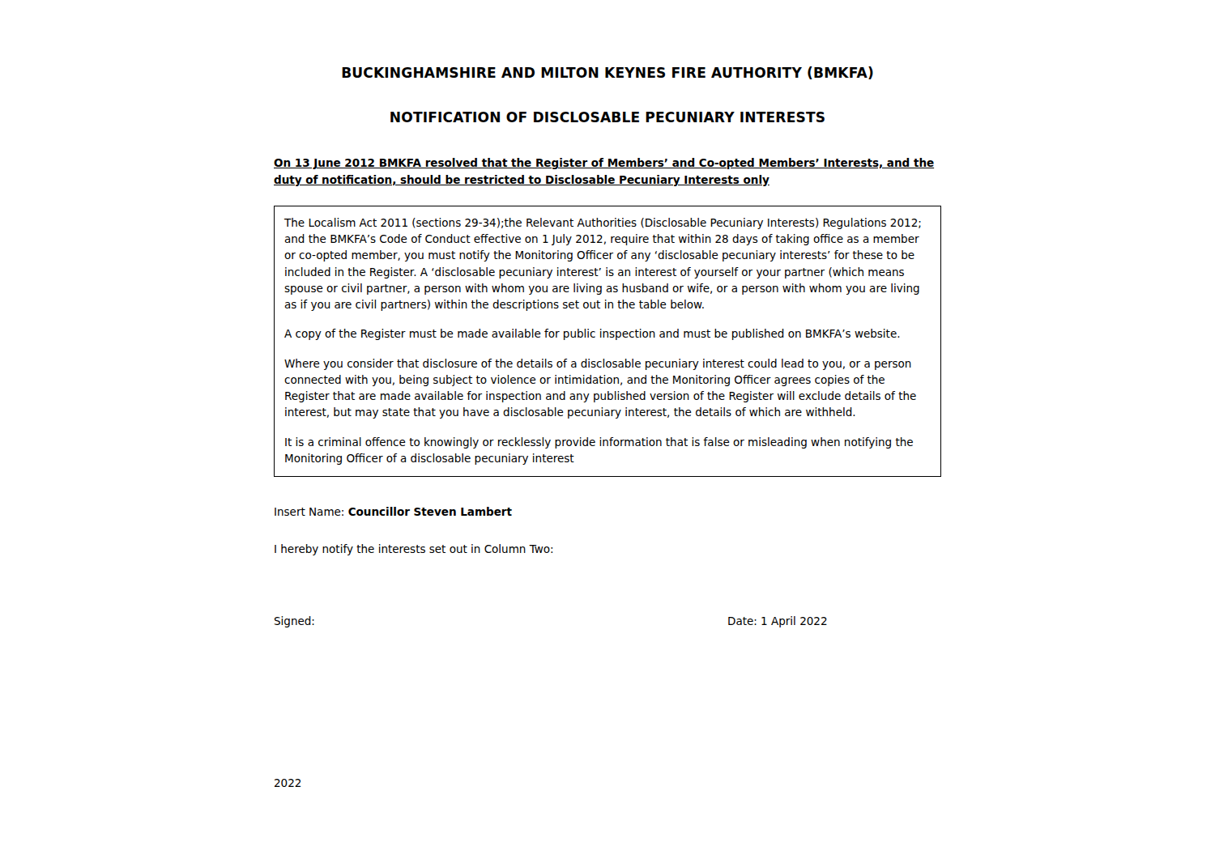BUCKINGHAMSHIRE AND MILTON KEYNES FIRE AUTHORITY (BMKFA)
NOTIFICATION OF DISCLOSABLE PECUNIARY INTERESTS
On 13 June 2012 BMKFA resolved that the Register of Members’ and Co-opted Members’ Interests, and the duty of notification, should be restricted to Disclosable Pecuniary Interests only
The Localism Act 2011 (sections 29-34);the Relevant Authorities (Disclosable Pecuniary Interests) Regulations 2012; and the BMKFA’s Code of Conduct effective on 1 July 2012, require that within 28 days of taking office as a member or co-opted member, you must notify the Monitoring Officer of any ‘disclosable pecuniary interests’ for these to be included in the Register. A ‘disclosable pecuniary interest’ is an interest of yourself or your partner (which means spouse or civil partner, a person with whom you are living as husband or wife, or a person with whom you are living as if you are civil partners) within the descriptions set out in the table below.
A copy of the Register must be made available for public inspection and must be published on BMKFA’s website.
Where you consider that disclosure of the details of a disclosable pecuniary interest could lead to you, or a person connected with you, being subject to violence or intimidation, and the Monitoring Officer agrees copies of the Register that are made available for inspection and any published version of the Register will exclude details of the interest, but may state that you have a disclosable pecuniary interest, the details of which are withheld.
It is a criminal offence to knowingly or recklessly provide information that is false or misleading when notifying the Monitoring Officer of a disclosable pecuniary interest
Insert Name: Councillor Steven Lambert
I hereby notify the interests set out in Column Two:
Signed:
Date: 1 April 2022
2022